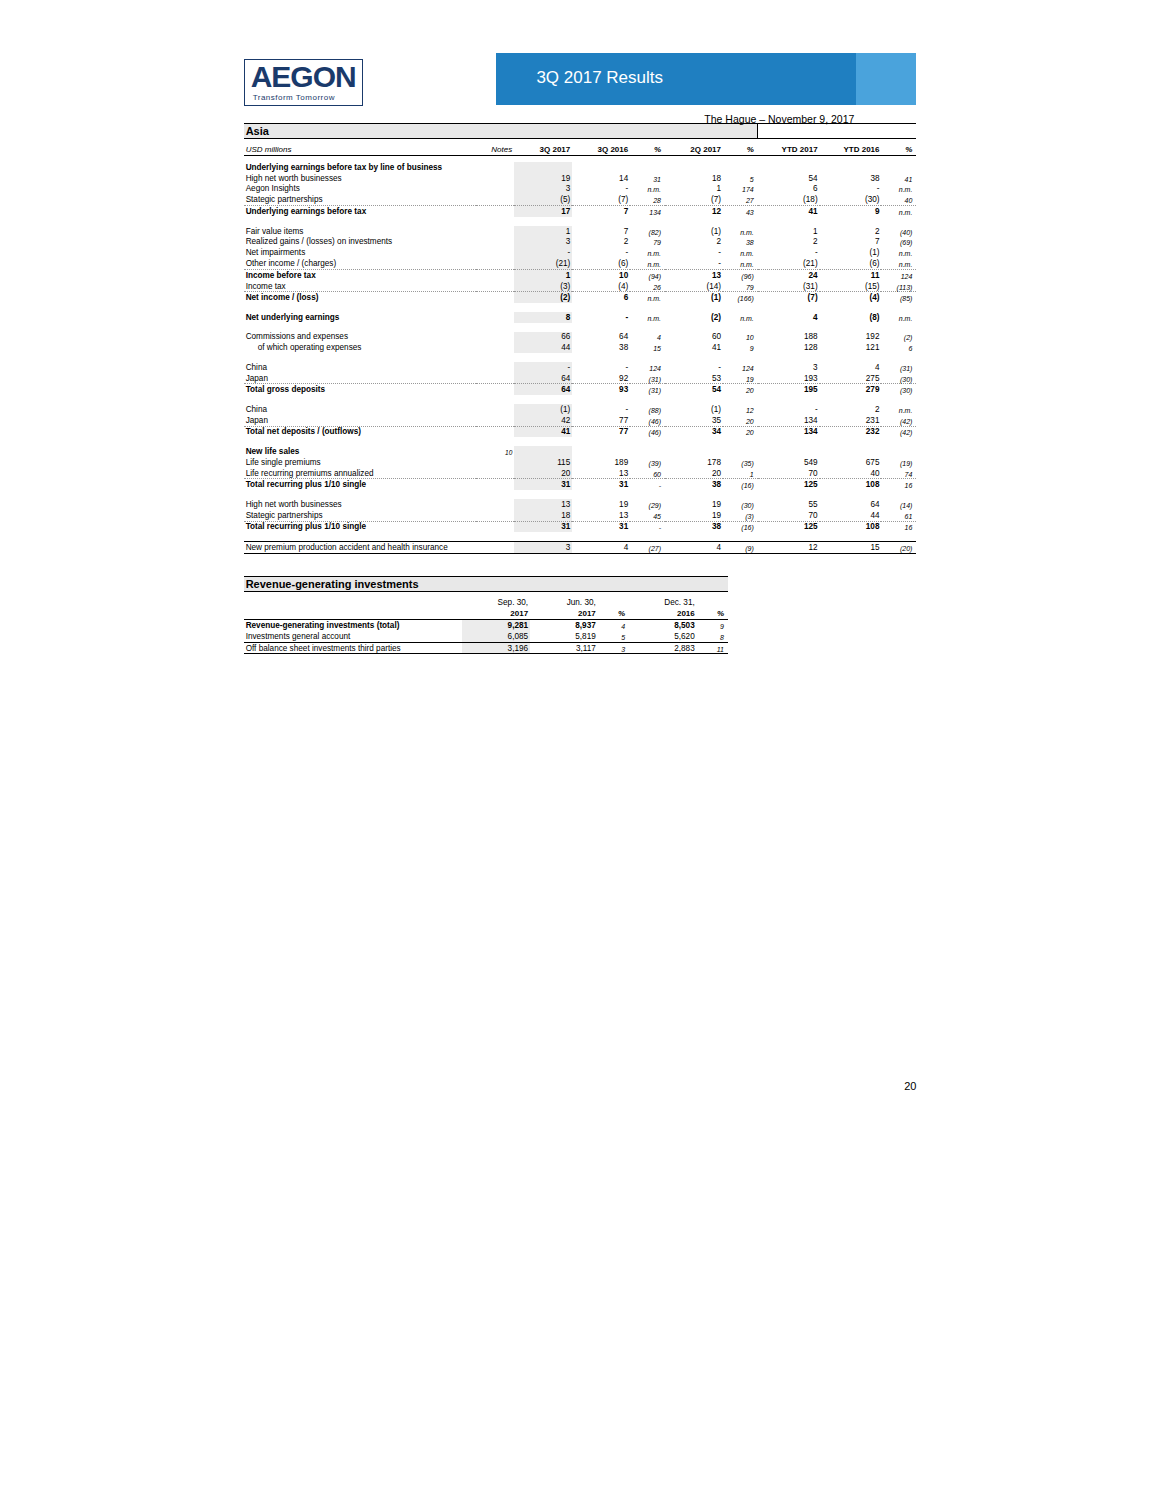AEGON
Transform Tomorrow
3Q 2017 Results
The Hague – November 9, 2017
| Asia | |
| USD millions | Notes | 3Q 2017 | 3Q 2016 | % | 2Q 2017 | % | YTD 2017 | YTD 2016 | % |
| Underlying earnings before tax by line of business | | | | | | | | | |
| High net worth businesses | | 19 | 14 | 31 | 18 | 5 | 54 | 38 | 41 |
| Aegon Insights | | 3 | - | n.m. | 1 | 174 | 6 | - | n.m. |
| Stategic partnerships | | (5) | (7) | 28 | (7) | 27 | (18) | (30) | 40 |
| Underlying earnings before tax | | 17 | 7 | 134 | 12 | 43 | 41 | 9 | n.m. |
| Fair value items | | 1 | 7 | (82) | (1) | n.m. | 1 | 2 | (40) |
| Realized gains / (losses) on investments | | 3 | 2 | 79 | 2 | 38 | 2 | 7 | (69) |
| Net impairments | | - | - | n.m. | - | n.m. | - | (1) | n.m. |
| Other income / (charges) | | (21) | (6) | n.m. | - | n.m. | (21) | (6) | n.m. |
| Income before tax | | 1 | 10 | (94) | 13 | (96) | 24 | 11 | 124 |
| Income tax | | (3) | (4) | 26 | (14) | 79 | (31) | (15) | (113) |
| Net income / (loss) | | (2) | 6 | n.m. | (1) | (166) | (7) | (4) | (85) |
| Net underlying earnings | | 8 | - | n.m. | (2) | n.m. | 4 | (8) | n.m. |
| Commissions and expenses | | 66 | 64 | 4 | 60 | 10 | 188 | 192 | (2) |
| of which operating expenses | | 44 | 38 | 15 | 41 | 9 | 128 | 121 | 6 |
| China | | - | - | 124 | - | 124 | 3 | 4 | (31) |
| Japan | | 64 | 92 | (31) | 53 | 19 | 193 | 275 | (30) |
| Total gross deposits | | 64 | 93 | (31) | 54 | 20 | 195 | 279 | (30) |
| China | | (1) | - | (88) | (1) | 12 | - | 2 | n.m. |
| Japan | | 42 | 77 | (46) | 35 | 20 | 134 | 231 | (42) |
| Total net deposits / (outflows) | | 41 | 77 | (46) | 34 | 20 | 134 | 232 | (42) |
| New life sales | 10 | | | | | | | | |
| Life single premiums | | 115 | 189 | (39) | 178 | (35) | 549 | 675 | (19) |
| Life recurring premiums annualized | | 20 | 13 | 60 | 20 | 1 | 70 | 40 | 74 |
| Total recurring plus 1/10 single | | 31 | 31 | - | 38 | (16) | 125 | 108 | 16 |
| High net worth businesses | | 13 | 19 | (29) | 19 | (30) | 55 | 64 | (14) |
| Stategic partnerships | | 18 | 13 | 45 | 19 | (3) | 70 | 44 | 61 |
| Total recurring plus 1/10 single | | 31 | 31 | - | 38 | (16) | 125 | 108 | 16 |
| New premium production accident and health insurance | | 3 | 4 | (27) | 4 | (9) | 12 | 15 | (20) |
| Revenue-generating investments |
| | Sep. 30, | Jun. 30, | | Dec. 31, | |
| | 2017 | 2017 | % | 2016 | % |
| Revenue-generating investments (total) | 9,281 | 8,937 | 4 | 8,503 | 9 |
| Investments general account | 6,085 | 5,819 | 5 | 5,620 | 8 |
| Off balance sheet investments third parties | 3,196 | 3,117 | 3 | 2,883 | 11 |
20